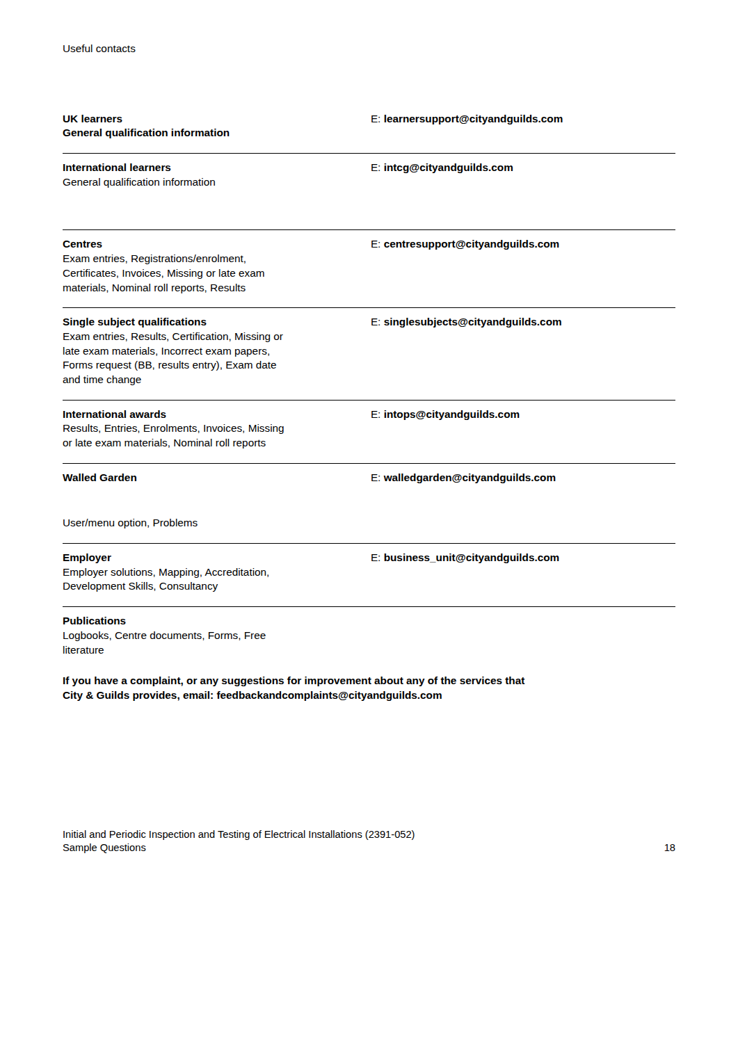Useful contacts
| UK learners General qualification information | E: learnersupport@cityandguilds.com |
| International learners General qualification information | E: intcg@cityandguilds.com |
| Centres Exam entries, Registrations/enrolment, Certificates, Invoices, Missing or late exam materials, Nominal roll reports, Results | E: centresupport@cityandguilds.com |
| Single subject qualifications Exam entries, Results, Certification, Missing or late exam materials, Incorrect exam papers, Forms request (BB, results entry), Exam date and time change | E: singlesubjects@cityandguilds.com |
| International awards Results, Entries, Enrolments, Invoices, Missing or late exam materials, Nominal roll reports | E: intops@cityandguilds.com |
| Walled Garden User/menu option, Problems | E: walledgarden@cityandguilds.com |
| Employer Employer solutions, Mapping, Accreditation, Development Skills, Consultancy | E: business_unit@cityandguilds.com |
| Publications Logbooks, Centre documents, Forms, Free literature | |
If you have a complaint, or any suggestions for improvement about any of the services that
City & Guilds provides, email: feedbackandcomplaints@cityandguilds.com
Initial and Periodic Inspection and Testing of Electrical Installations (2391-052)
Sample Questions 18